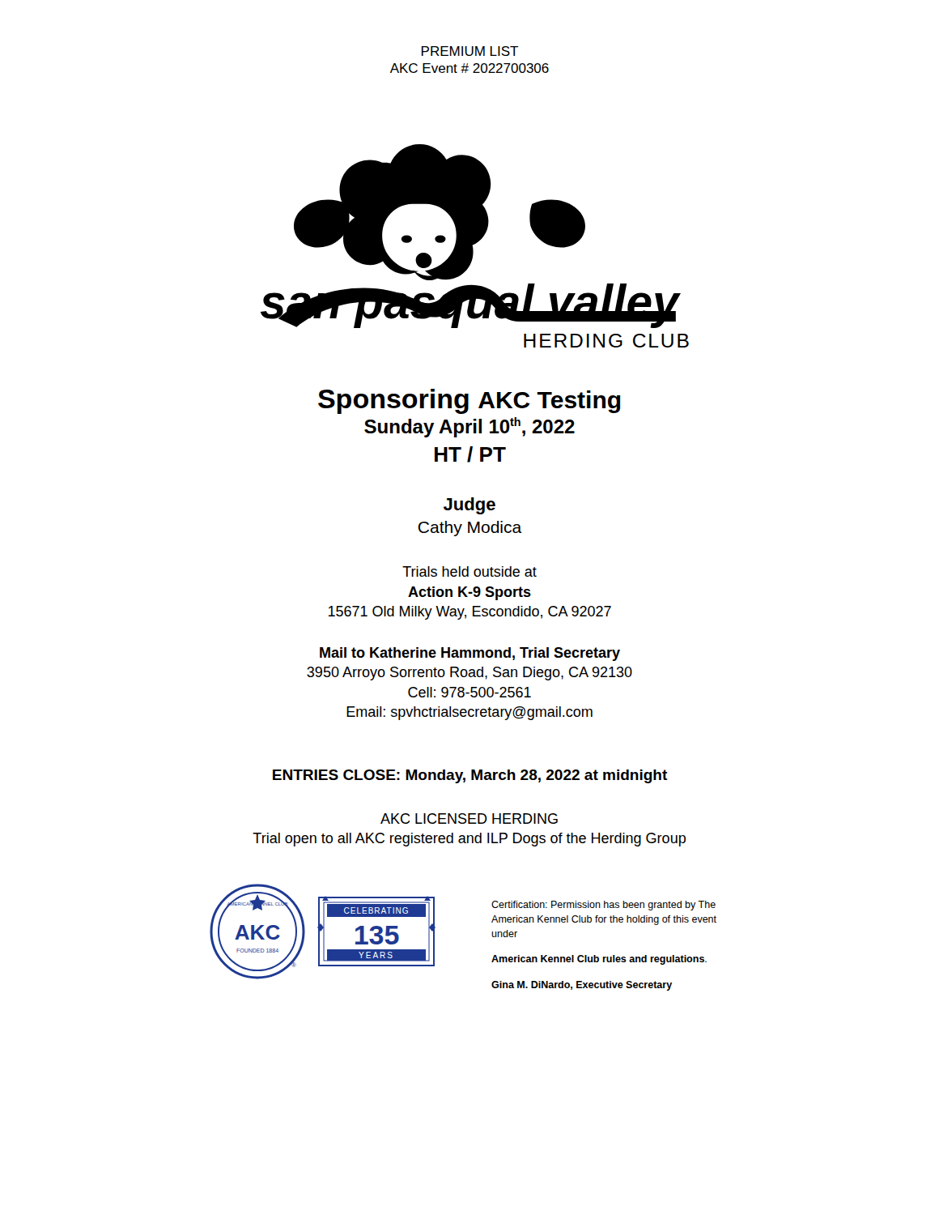PREMIUM LIST
AKC Event # 2022700306
san pasqual valley HERDING CLUB
Sponsoring AKC Testing
Sunday April 10th, 2022
HT / PT
Judge
Cathy Modica
Trials held outside at
Action K-9 Sports
15671 Old Milky Way, Escondido, CA 92027
Mail to Katherine Hammond, Trial Secretary
3950 Arroyo Sorrento Road, San Diego, CA 92130
Cell: 978-500-2561
Email: spvhctrialsecretary@gmail.com
ENTRIES CLOSE: Monday, March 28, 2022 at midnight
AKC LICENSED HERDING
Trial open to all AKC registered and ILP Dogs of the Herding Group
AKC FOUNDED 1884 AMERICAN KENNEL CLUB ® CELEBRATING 135 YEARS
Certification: Permission has been granted by The American Kennel Club for the holding of this event under
American Kennel Club rules and regulations.
Gina M. DiNardo, Executive Secretary